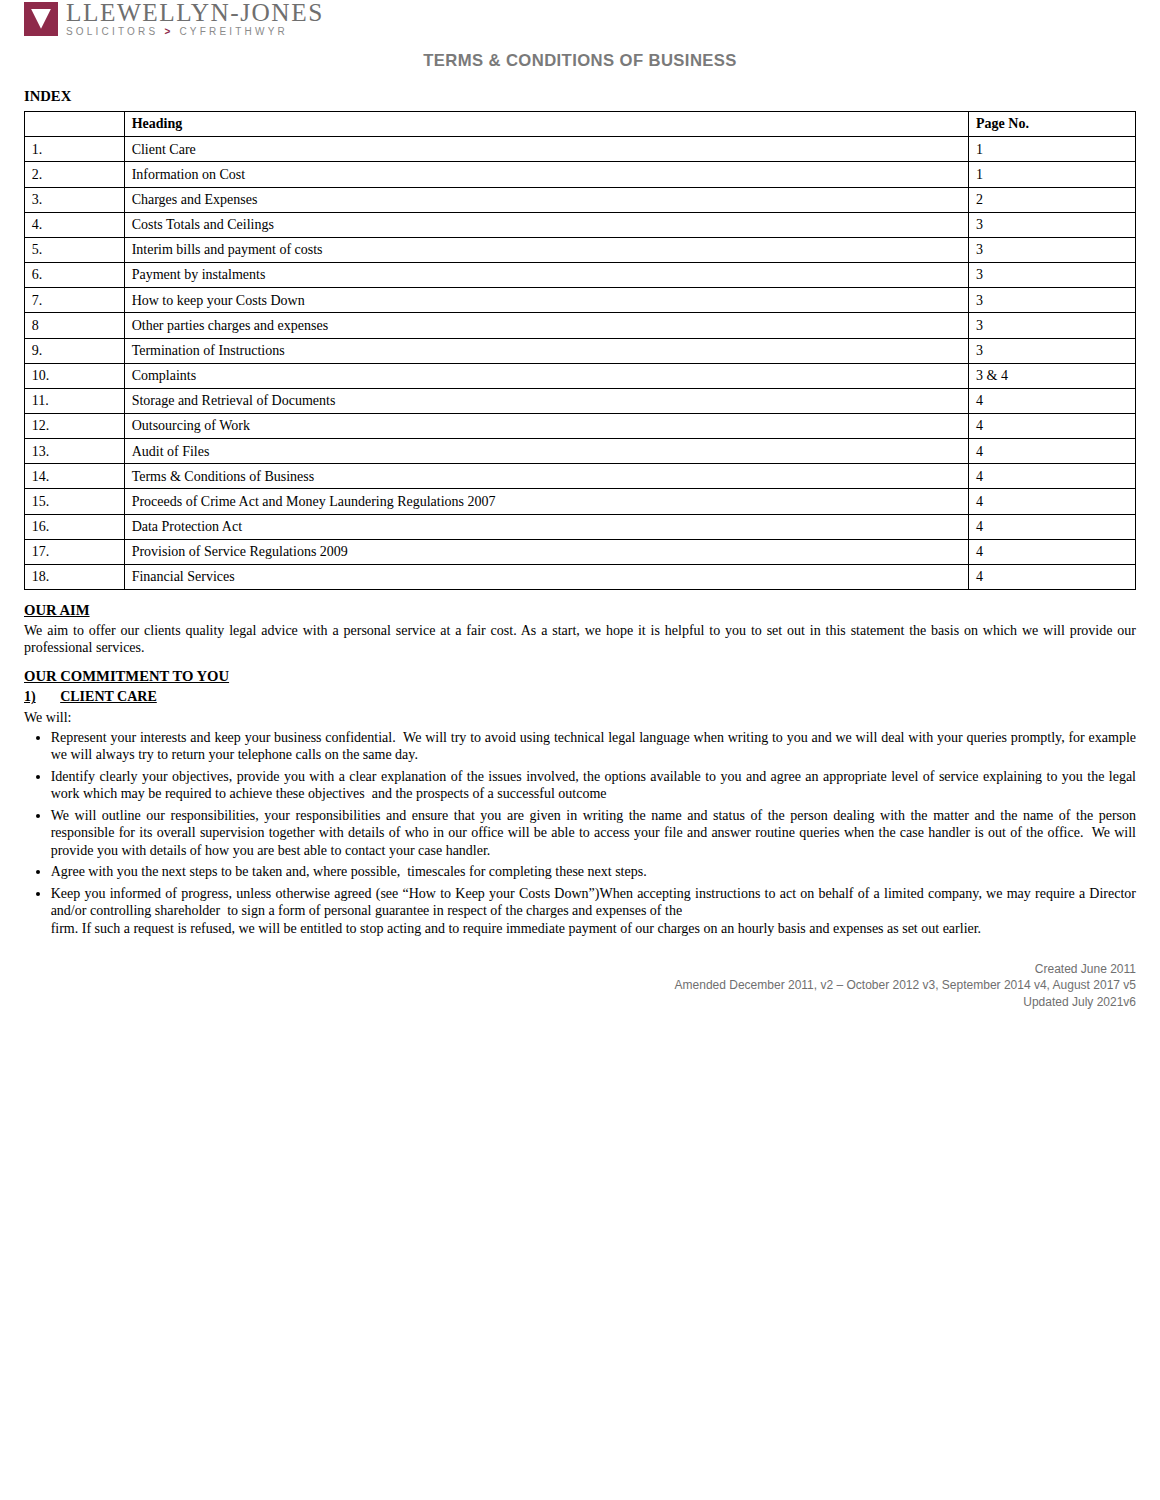LLEWELLYN-JONES
SOLICITORS > CYFREITHWYR
TERMS & CONDITIONS OF BUSINESS
INDEX
| | Heading | Page No. |
| 1. | Client Care | 1 |
| 2. | Information on Cost | 1 |
| 3. | Charges and Expenses | 2 |
| 4. | Costs Totals and Ceilings | 3 |
| 5. | Interim bills and payment of costs | 3 |
| 6. | Payment by instalments | 3 |
| 7. | How to keep your Costs Down | 3 |
| 8 | Other parties charges and expenses | 3 |
| 9. | Termination of Instructions | 3 |
| 10. | Complaints | 3 & 4 |
| 11. | Storage and Retrieval of Documents | 4 |
| 12. | Outsourcing of Work | 4 |
| 13. | Audit of Files | 4 |
| 14. | Terms & Conditions of Business | 4 |
| 15. | Proceeds of Crime Act and Money Laundering Regulations 2007 | 4 |
| 16. | Data Protection Act | 4 |
| 17. | Provision of Service Regulations 2009 | 4 |
| 18. | Financial Services | 4 |
OUR AIM
We aim to offer our clients quality legal advice with a personal service at a fair cost. As a start, we hope it is helpful to you to set out in this statement the basis on which we will provide our professional services.
OUR COMMITMENT TO YOU
1) CLIENT CARE
We will:
Represent your interests and keep your business confidential. We will try to avoid using technical legal language when writing to you and we will deal with your queries promptly, for example we will always try to return your telephone calls on the same day.
Identify clearly your objectives, provide you with a clear explanation of the issues involved, the options available to you and agree an appropriate level of service explaining to you the legal work which may be required to achieve these objectives and the prospects of a successful outcome
We will outline our responsibilities, your responsibilities and ensure that you are given in writing the name and status of the person dealing with the matter and the name of the person responsible for its overall supervision together with details of who in our office will be able to access your file and answer routine queries when the case handler is out of the office. We will provide you with details of how you are best able to contact your case handler.
Agree with you the next steps to be taken and, where possible, timescales for completing these next steps.
Keep you informed of progress, unless otherwise agreed (see “How to Keep your Costs Down”)When accepting instructions to act on behalf of a limited company, we may require a Director and/or controlling shareholder to sign a form of personal guarantee in respect of the charges and expenses of the
firm. If such a request is refused, we will be entitled to stop acting and to require immediate payment of our charges on an hourly basis and expenses as set out earlier.
Created June 2011
Amended December 2011, v2 – October 2012 v3, September 2014 v4, August 2017 v5
Updated July 2021v6